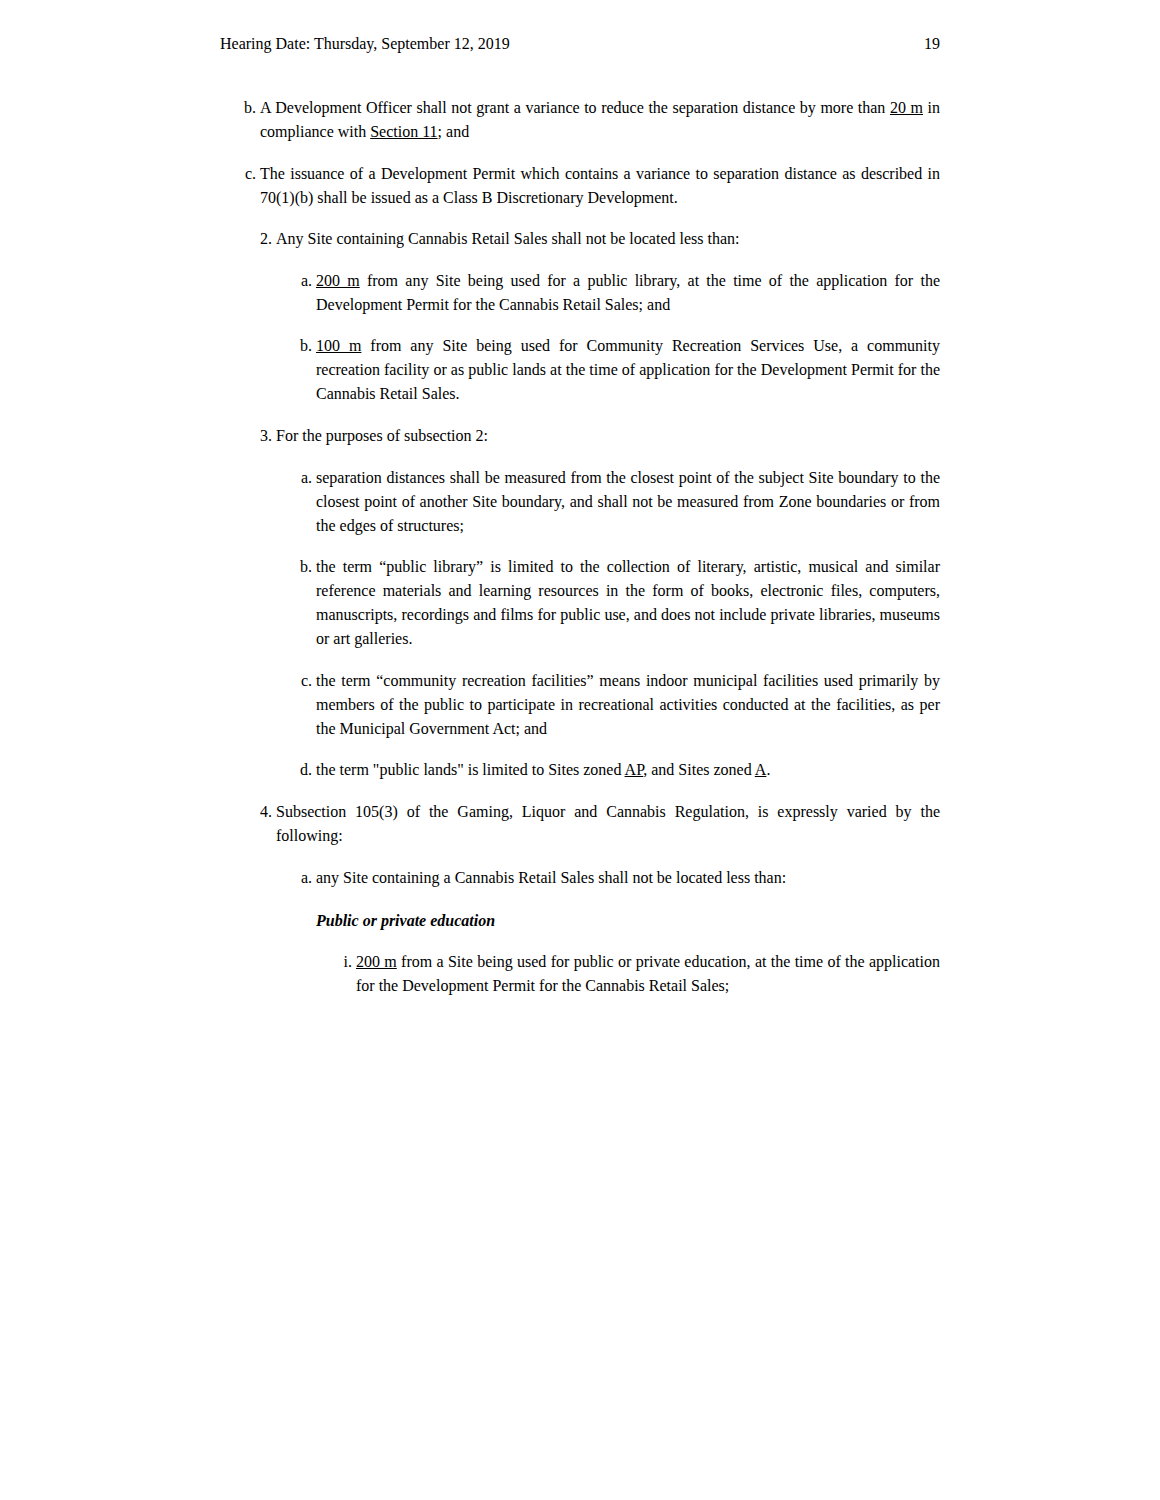Hearing Date: Thursday, September 12, 2019 19
A Development Officer shall not grant a variance to reduce the separation distance by more than 20 m in compliance with Section 11; and
The issuance of a Development Permit which contains a variance to separation distance as described in 70(1)(b) shall be issued as a Class B Discretionary Development.
Any Site containing Cannabis Retail Sales shall not be located less than:
200 m from any Site being used for a public library, at the time of the application for the Development Permit for the Cannabis Retail Sales; and
100 m from any Site being used for Community Recreation Services Use, a community recreation facility or as public lands at the time of application for the Development Permit for the Cannabis Retail Sales.
For the purposes of subsection 2:
separation distances shall be measured from the closest point of the subject Site boundary to the closest point of another Site boundary, and shall not be measured from Zone boundaries or from the edges of structures;
the term “public library” is limited to the collection of literary, artistic, musical and similar reference materials and learning resources in the form of books, electronic files, computers, manuscripts, recordings and films for public use, and does not include private libraries, museums or art galleries.
the term “community recreation facilities” means indoor municipal facilities used primarily by members of the public to participate in recreational activities conducted at the facilities, as per the Municipal Government Act; and
the term "public lands" is limited to Sites zoned AP, and Sites zoned A.
Subsection 105(3) of the Gaming, Liquor and Cannabis Regulation, is expressly varied by the following:
any Site containing a Cannabis Retail Sales shall not be located less than:
Public or private education
200 m from a Site being used for public or private education, at the time of the application for the Development Permit for the Cannabis Retail Sales;